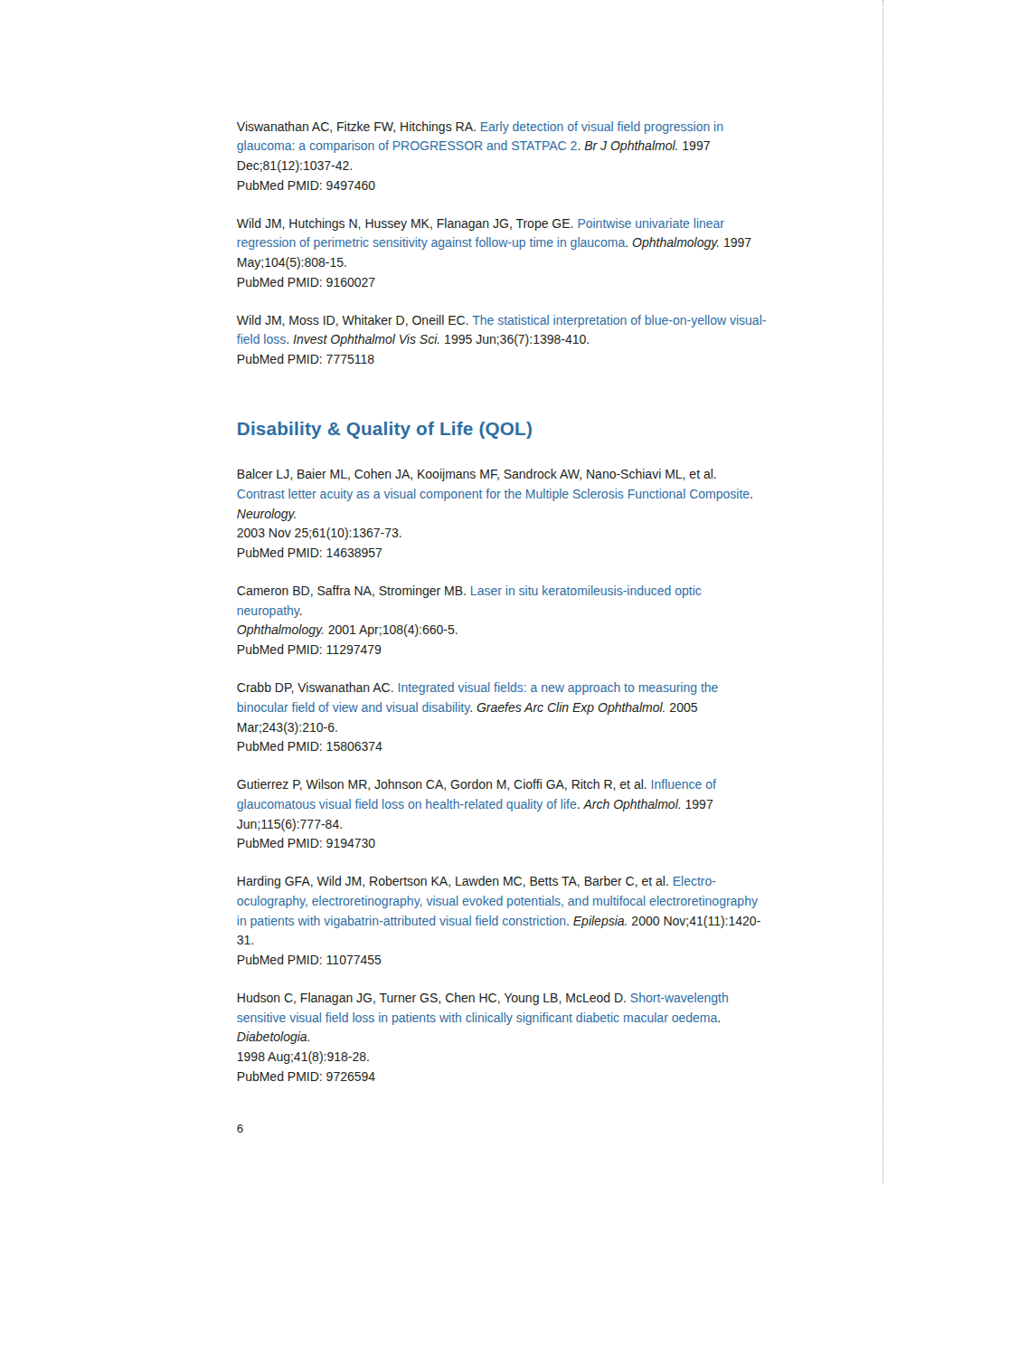Viswanathan AC, Fitzke FW, Hitchings RA. Early detection of visual field progression in glaucoma: a comparison of PROGRESSOR and STATPAC 2. Br J Ophthalmol. 1997 Dec;81(12):1037-42. PubMed PMID: 9497460
Wild JM, Hutchings N, Hussey MK, Flanagan JG, Trope GE. Pointwise univariate linear regression of perimetric sensitivity against follow-up time in glaucoma. Ophthalmology. 1997 May;104(5):808-15. PubMed PMID: 9160027
Wild JM, Moss ID, Whitaker D, Oneill EC. The statistical interpretation of blue-on-yellow visual-field loss. Invest Ophthalmol Vis Sci. 1995 Jun;36(7):1398-410. PubMed PMID: 7775118
Disability & Quality of Life (QOL)
Balcer LJ, Baier ML, Cohen JA, Kooijmans MF, Sandrock AW, Nano-Schiavi ML, et al. Contrast letter acuity as a visual component for the Multiple Sclerosis Functional Composite. Neurology.
2003 Nov 25;61(10):1367-73. PubMed PMID: 14638957
Cameron BD, Saffra NA, Strominger MB. Laser in situ keratomileusis-induced optic neuropathy.
Ophthalmology. 2001 Apr;108(4):660-5. PubMed PMID: 11297479
Crabb DP, Viswanathan AC. Integrated visual fields: a new approach to measuring the binocular field of view and visual disability. Graefes Arc Clin Exp Ophthalmol. 2005 Mar;243(3):210-6. PubMed PMID: 15806374
Gutierrez P, Wilson MR, Johnson CA, Gordon M, Cioffi GA, Ritch R, et al. Influence of glaucomatous visual field loss on health-related quality of life. Arch Ophthalmol. 1997 Jun;115(6):777-84. PubMed PMID: 9194730
Harding GFA, Wild JM, Robertson KA, Lawden MC, Betts TA, Barber C, et al. Electro-oculography, electroretinography, visual evoked potentials, and multifocal electroretinography in patients with vigabatrin-attributed visual field constriction. Epilepsia. 2000 Nov;41(11):1420-31. PubMed PMID: 11077455
Hudson C, Flanagan JG, Turner GS, Chen HC, Young LB, McLeod D. Short-wavelength sensitive visual field loss in patients with clinically significant diabetic macular oedema. Diabetologia.
1998 Aug;41(8):918-28. PubMed PMID: 9726594
6